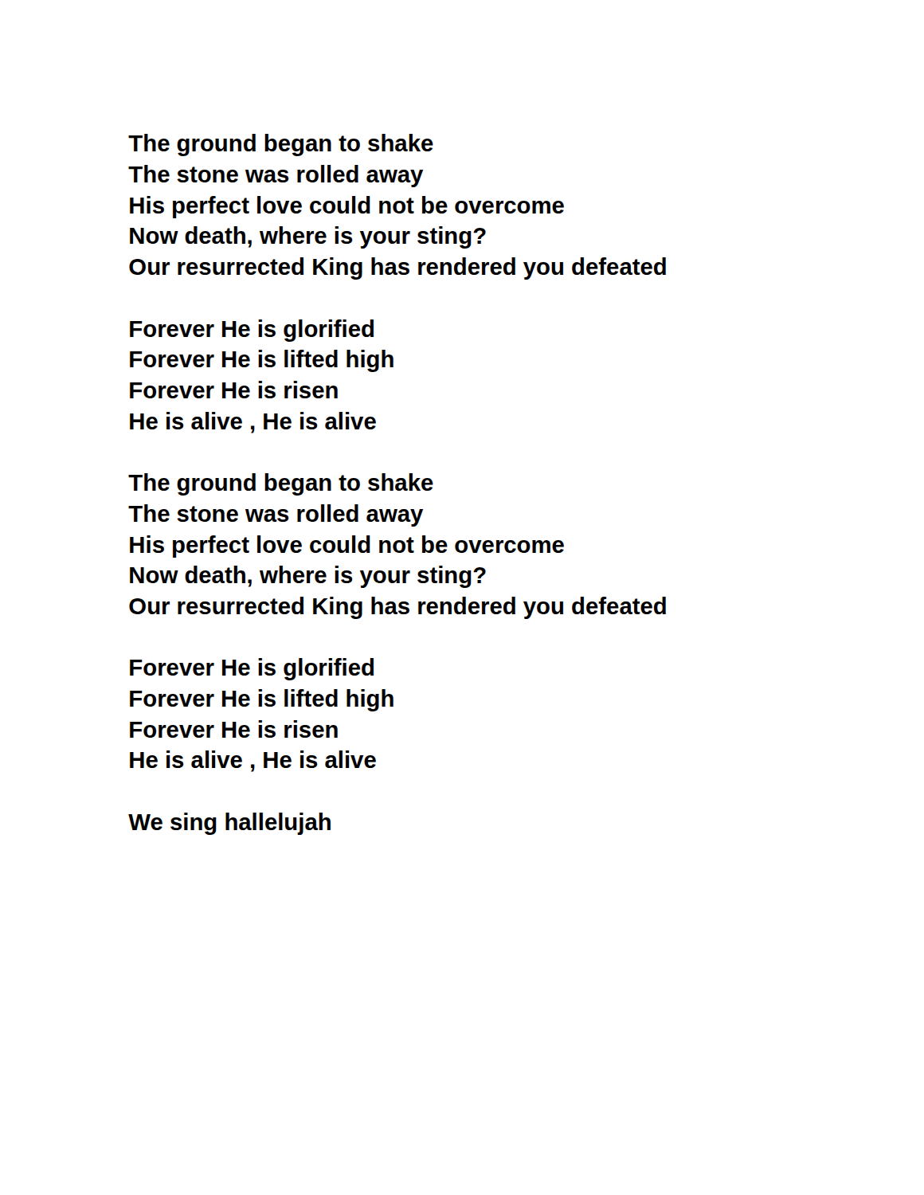The ground began to shake
The stone was rolled away
His perfect love could not be overcome
Now death, where is your sting?
Our resurrected King has rendered you defeated
Forever He is glorified
Forever He is lifted high
Forever He is risen
He is alive , He is alive
The ground began to shake
The stone was rolled away
His perfect love could not be overcome
Now death, where is your sting?
Our resurrected King has rendered you defeated
Forever He is glorified
Forever He is lifted high
Forever He is risen
He is alive , He is alive
We sing hallelujah